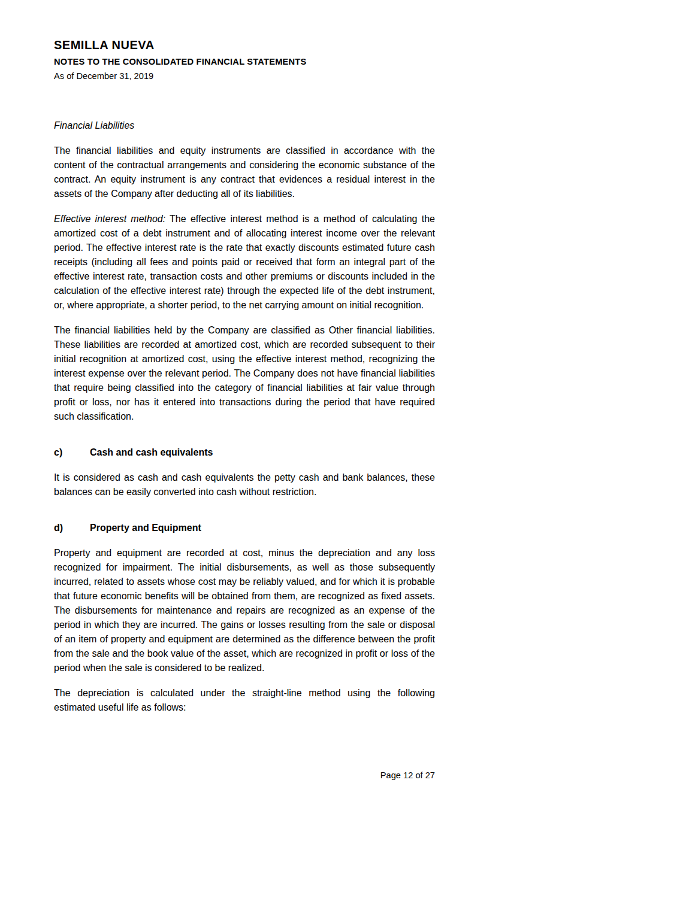SEMILLA NUEVA
NOTES TO THE CONSOLIDATED FINANCIAL STATEMENTS
As of December 31, 2019
Financial Liabilities
The financial liabilities and equity instruments are classified in accordance with the content of the contractual arrangements and considering the economic substance of the contract. An equity instrument is any contract that evidences a residual interest in the assets of the Company after deducting all of its liabilities.
Effective interest method: The effective interest method is a method of calculating the amortized cost of a debt instrument and of allocating interest income over the relevant period. The effective interest rate is the rate that exactly discounts estimated future cash receipts (including all fees and points paid or received that form an integral part of the effective interest rate, transaction costs and other premiums or discounts included in the calculation of the effective interest rate) through the expected life of the debt instrument, or, where appropriate, a shorter period, to the net carrying amount on initial recognition.
The financial liabilities held by the Company are classified as Other financial liabilities. These liabilities are recorded at amortized cost, which are recorded subsequent to their initial recognition at amortized cost, using the effective interest method, recognizing the interest expense over the relevant period. The Company does not have financial liabilities that require being classified into the category of financial liabilities at fair value through profit or loss, nor has it entered into transactions during the period that have required such classification.
c) Cash and cash equivalents
It is considered as cash and cash equivalents the petty cash and bank balances, these balances can be easily converted into cash without restriction.
d) Property and Equipment
Property and equipment are recorded at cost, minus the depreciation and any loss recognized for impairment. The initial disbursements, as well as those subsequently incurred, related to assets whose cost may be reliably valued, and for which it is probable that future economic benefits will be obtained from them, are recognized as fixed assets. The disbursements for maintenance and repairs are recognized as an expense of the period in which they are incurred. The gains or losses resulting from the sale or disposal of an item of property and equipment are determined as the difference between the profit from the sale and the book value of the asset, which are recognized in profit or loss of the period when the sale is considered to be realized.
The depreciation is calculated under the straight-line method using the following estimated useful life as follows:
Page 12 of 27